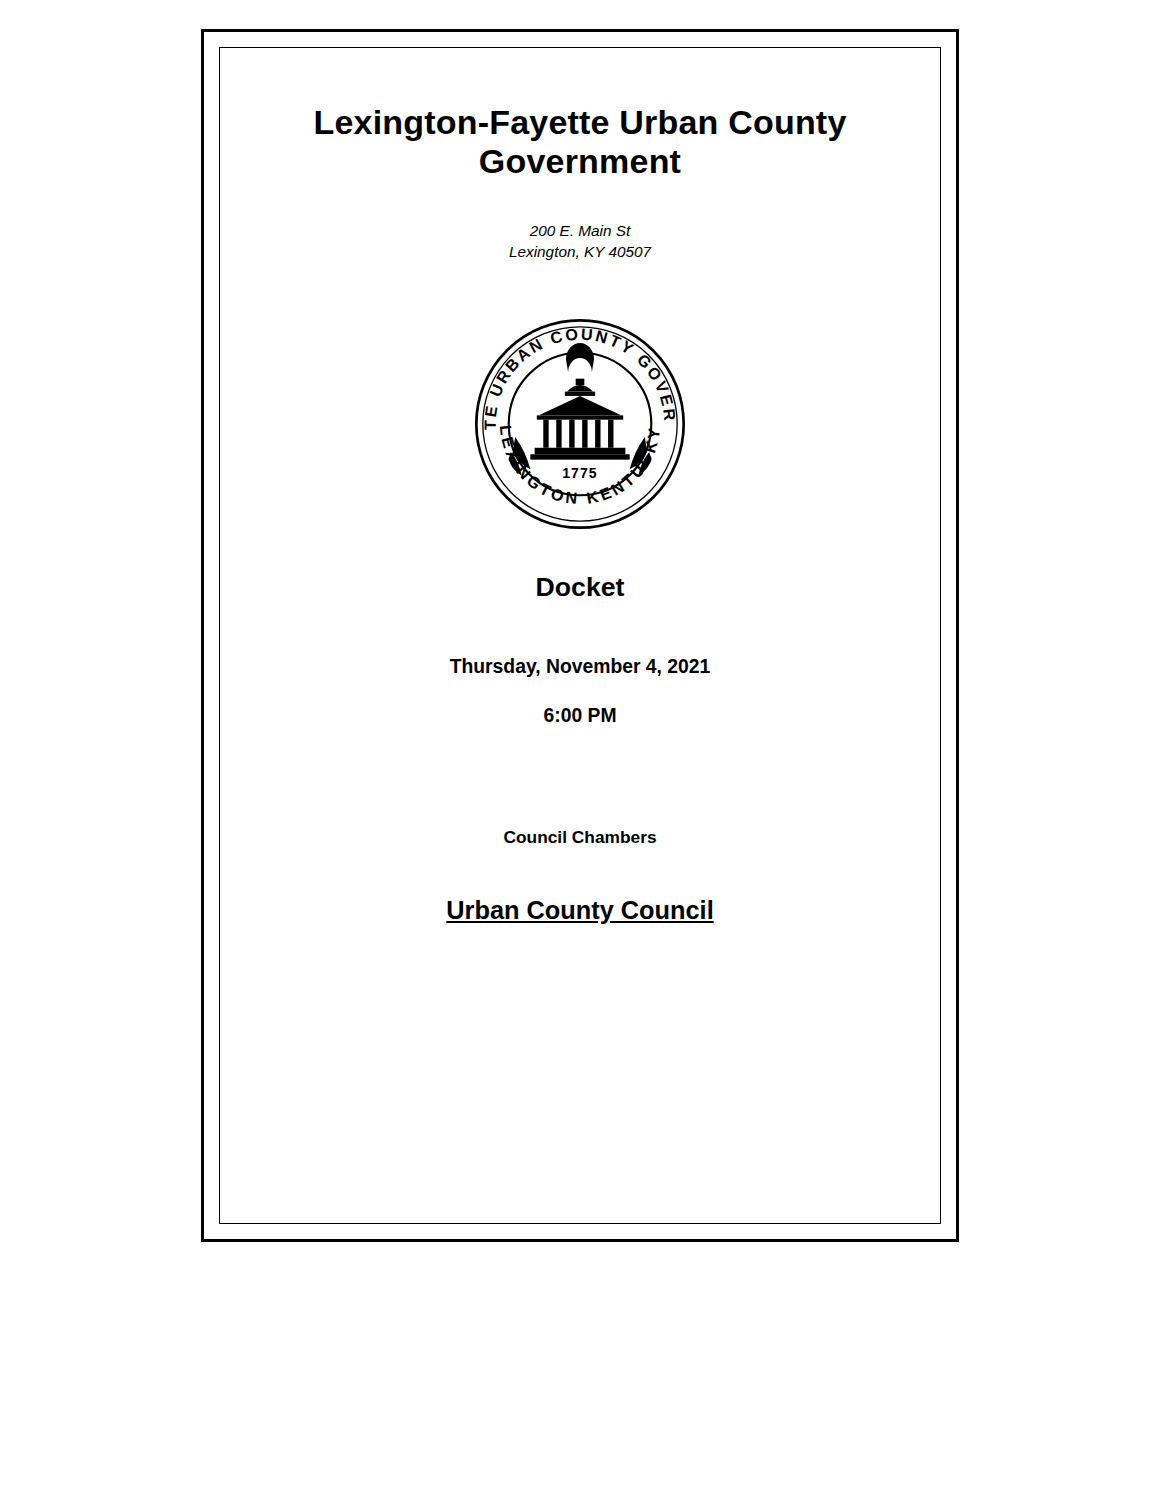Lexington-Fayette Urban County Government
200 E. Main St
Lexington, KY 40507
FAYETTE URBAN COUNTY GOVERNMENT LEXINGTON KENTUCKY 1775
Docket
Thursday, November 4, 2021
6:00 PM
Council Chambers
Urban County Council